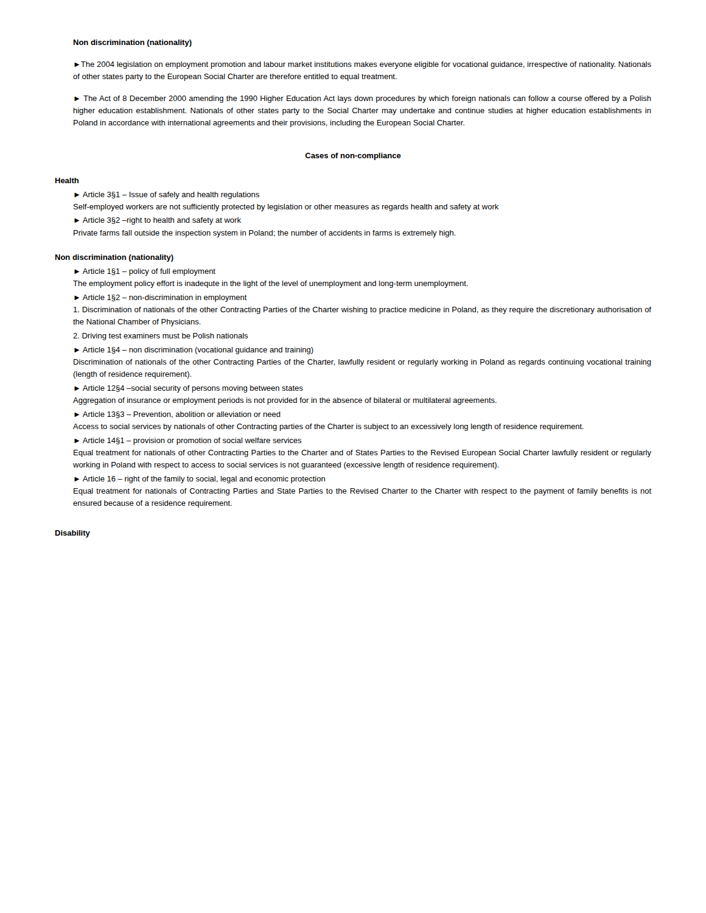Non discrimination (nationality)
►The 2004 legislation on employment promotion and labour market institutions makes everyone eligible for vocational guidance, irrespective of nationality. Nationals of other states party to the European Social Charter are therefore entitled to equal treatment.
► The Act of 8 December 2000 amending the 1990 Higher Education Act lays down procedures by which foreign nationals can follow a course offered by a Polish higher education establishment. Nationals of other states party to the Social Charter may undertake and continue studies at higher education establishments in Poland in accordance with international agreements and their provisions, including the European Social Charter.
Cases of non-compliance
Health
► Article 3§1 – Issue of safely and health regulations
Self-employed workers are not sufficiently protected by legislation or other measures as regards health and safety at work
► Article 3§2 –right to health and safety at work
Private farms fall outside the inspection system in Poland; the number of accidents in farms is extremely high.
Non discrimination (nationality)
► Article 1§1 – policy of full employment
The employment policy effort is inadequte in the light of the level of unemployment and long-term unemployment.
► Article 1§2 – non-discrimination in employment
1. Discrimination of nationals of the other Contracting Parties of the Charter wishing to practice medicine in Poland, as they require the discretionary authorisation of the National Chamber of Physicians.
2. Driving test examiners must be Polish nationals
► Article 1§4 – non discrimination (vocational guidance and training)
Discrimination of nationals of the other Contracting Parties of the Charter, lawfully resident or regularly working in Poland as regards continuing vocational training (length of residence requirement).
► Article 12§4 –social security of persons moving between states
Aggregation of insurance or employment periods is not provided for in the absence of bilateral or multilateral agreements.
► Article 13§3 – Prevention, abolition or alleviation or need
Access to social services by nationals of other Contracting parties of the Charter is subject to an excessively long length of residence requirement.
► Article 14§1 – provision or promotion of social welfare services
Equal treatment for nationals of other Contracting Parties to the Charter and of States Parties to the Revised European Social Charter lawfully resident or regularly working in Poland with respect to access to social services is not guaranteed (excessive length of residence requirement).
► Article 16 – right of the family to social, legal and economic protection
Equal treatment for nationals of Contracting Parties and State Parties to the Revised Charter to the Charter with respect to the payment of family benefits is not ensured because of a residence requirement.
Disability